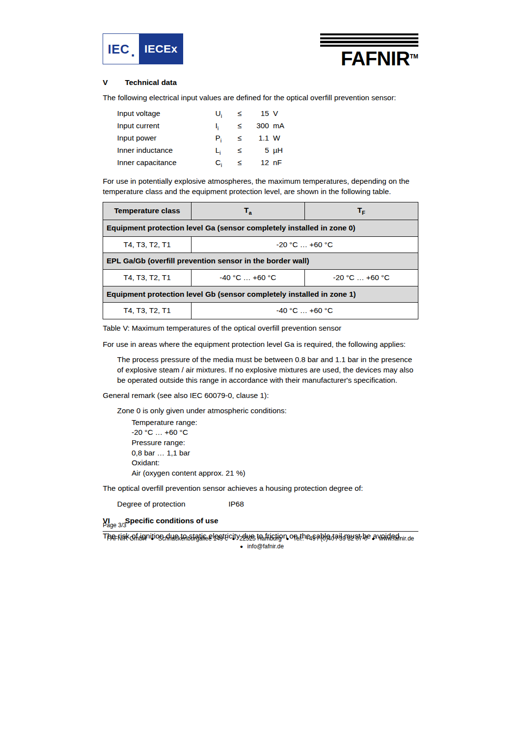IEC.
IECEx
FAFNIRTM
VTechnical data
The following electrical input values are defined for the optical overfill prevention sensor:
| Input voltage | U i | ≤ | 15 | V |
| Input current | I i | ≤ | 300 | mA |
| Input power | P i | ≤ | 1.1 | W |
| Inner inductance | L i | ≤ | 5 | µH |
| Inner capacitance | C i | ≤ | 12 | nF |
For use in potentially explosive atmospheres, the maximum temperatures, depending on the temperature class and the equipment protection level, are shown in the following table.
| Temperature class | T a | T F |
| --- | --- | --- |
| Equipment protection level Ga (sensor completely installed in zone 0) |
| T4, T3, T2, T1 | -20 °C … +60 °C |
| EPL Ga/Gb (overfill prevention sensor in the border wall) |
| T4, T3, T2, T1 | -40 °C … +60 °C | -20 °C … +60 °C |
| Equipment protection level Gb (sensor completely installed in zone 1) |
| T4, T3, T2, T1 | -40 °C … +60 °C |
Table V: Maximum temperatures of the optical overfill prevention sensor
For use in areas where the equipment protection level Ga is required, the following applies:
The process pressure of the media must be between 0.8 bar and 1.1 bar in the presence of explosive steam / air mixtures. If no explosive mixtures are used, the devices may also be operated outside this range in accordance with their manufacturer's specification.
General remark (see also IEC 60079-0, clause 1):
Zone 0 is only given under atmospheric conditions:
Temperature range:
-20 °C … +60 °C
Pressure range:
0,8 bar … 1,1 bar
Oxidant:
Air (oxygen content approx. 21 %)
The optical overfill prevention sensor achieves a housing protection degree of:
Degree of protection
IP68
VI Specific conditions of use
The risk of ignition due to static electricity due to friction on the cable tail must be avoided.
Page 3/3
FAFNIR GmbH ● Schnackenburgallee 149 c ● 22525 Hamburg ● Tel.: +49 / (0)40 / 39 82 07-0 ● www.fafnir.de ● info@fafnir.de